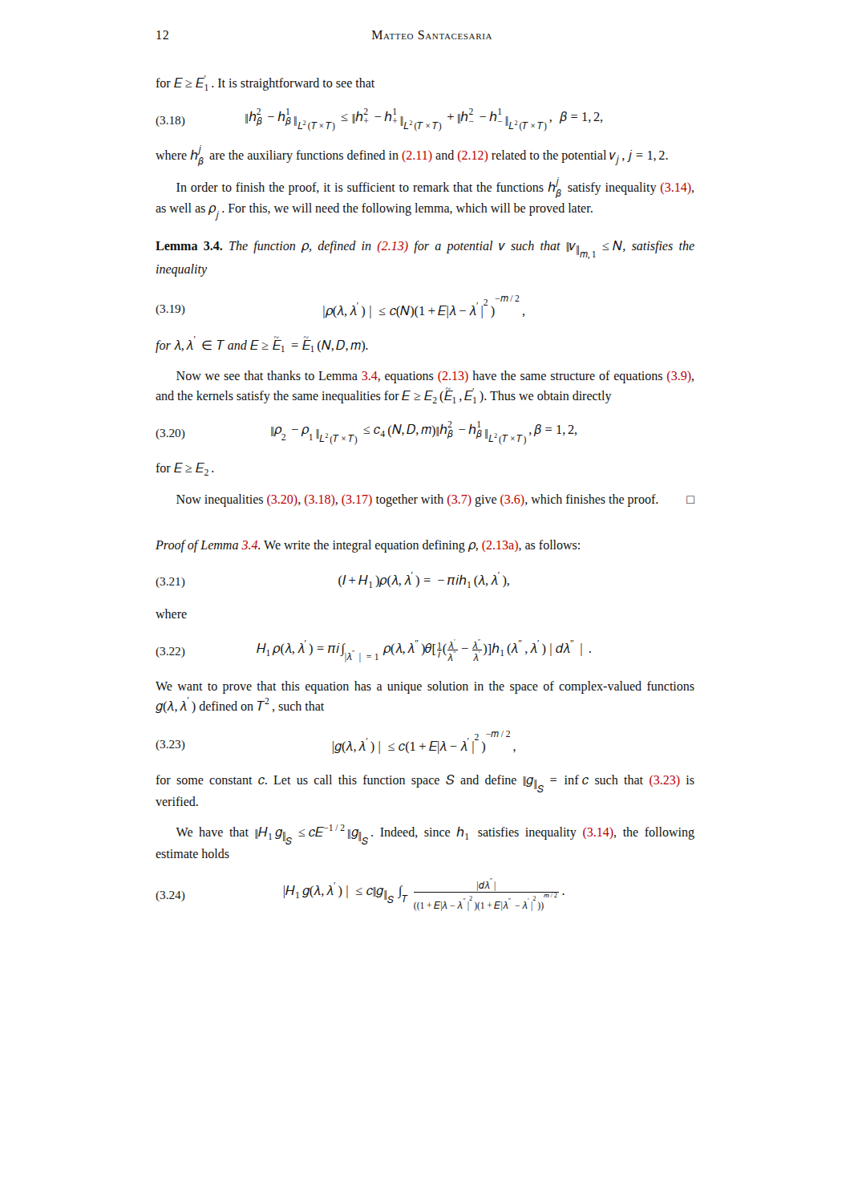12 Matteo Santacesaria
for E≥E1′. It is straightforward to see that
(3.18) ‖hβ2−hβ1‖L2(T×T) ≤ ‖h+2−h+1‖L2(T×T) + ‖h−2−h−1‖L2(T×T) ,β=1,2,
where hβj are the auxiliary functions defined in (2.11) and (2.12) related to the potential vj, j=1,2.
In order to finish the proof, it is sufficient to remark that the functions hβj satisfy inequality (3.14), as well as ρj. For this, we will need the following lemma, which will be proved later.
Lemma 3.4. The function ρ, defined in (2.13) for a potential v such that ‖v‖m,1≤N, satisfies the inequality
(3.19) |ρ(λ,λ′)| ≤ c(N) (1+E|λ−λ′|2) −m/2 ,
for λ,λ′∈T and E≥E~1=E~1(N,D,m).
Now we see that thanks to Lemma 3.4, equations (2.13) have the same structure of equations (3.9), and the kernels satisfy the same inequalities for E≥E2(E~1,E1′). Thus we obtain directly
(3.20) ‖ρ2−ρ1‖L2(T×T) ≤ c4(N,D,m) ‖hβ2−hβ1‖L2(T×T) ,β=1,2,
for E≥E2.
Now inequalities (3.20), (3.18), (3.17) together with (3.7) give (3.6), which finishes the proof. □
Proof of Lemma 3.4. We write the integral equation defining ρ, (2.13a), as follows:
(3.21) (I+H1)ρ(λ,λ′) = −πih1(λ,λ′),
where
(3.22) H1ρ(λ,λ′) = πi ∫|λ″|=1 ρ(λ,λ″) θ [ 1i ( λ′λ″ − λ″λ′ ) ] h1(λ″,λ′) |dλ″|.
We want to prove that this equation has a unique solution in the space of complex-valued functions g(λ,λ′) defined on T2, such that
(3.23) |g(λ,λ′)| ≤ c (1+E|λ−λ′|2) −m/2 ,
for some constant c. Let us call this function space S and define ‖g‖S=infc such that (3.23) is verified.
We have that ‖H1g‖S≤cE−1/2‖g‖S. Indeed, since h1 satisfies inequality (3.14), the following estimate holds
(3.24) |H1g(λ,λ′)| ≤ c‖g‖S ∫T |dλ″| ((1+E|λ−λ″|2)(1+E|λ″−λ′|2)) m/2 .